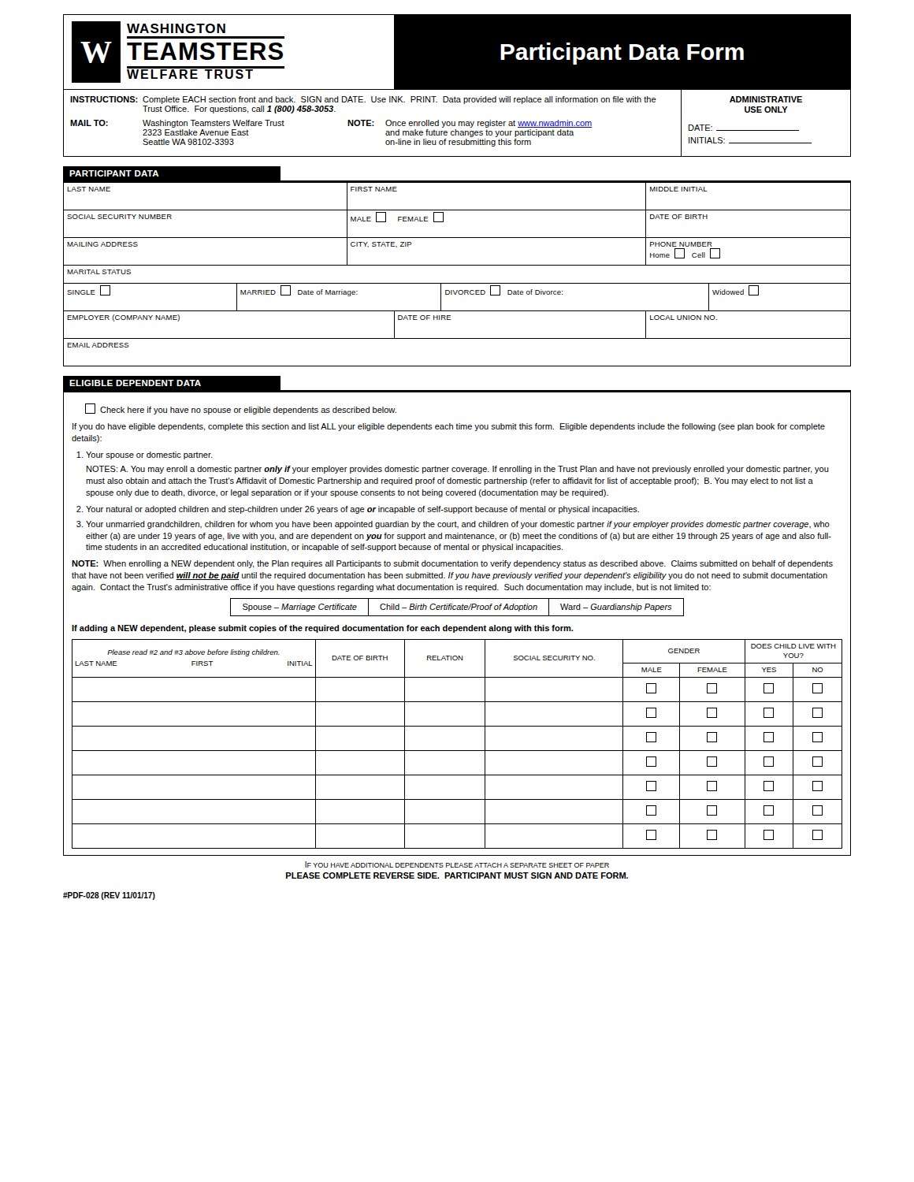W
WASHINGTON
TEAMSTERS
WELFARE TRUST
Participant Data Form
INSTRUCTIONS:
Complete EACH section front and back. SIGN and DATE. Use INK. PRINT. Data provided will replace all information on file with the Trust Office. For questions, call 1 (800) 458-3053.
MAIL TO:
Washington Teamsters Welfare Trust
2323 Eastlake Avenue East
Seattle WA 98102-3393
NOTE:
Once enrolled you may register at www.nwadmin.com
and make future changes to your participant data
on-line in lieu of resubmitting this form
ADMINISTRATIVE
USE ONLY
DATE:
INITIALS:
PARTICIPANT DATA
| LAST NAME | FIRST NAME | MIDDLE INITIAL |
| SOCIAL SECURITY NUMBER | MALE FEMALE | DATE OF BIRTH |
| MAILING ADDRESS | CITY, STATE, ZIP | PHONE NUMBER Home Cell |
| MARITAL STATUS |
| SINGLE | MARRIED Date of Marriage: | DIVORCED Date of Divorce: | Widowed |
| EMPLOYER (COMPANY NAME) | DATE OF HIRE | LOCAL UNION NO. |
| EMAIL ADDRESS |
ELIGIBLE DEPENDENT DATA
Check here if you have no spouse or eligible dependents as described below.
If you do have eligible dependents, complete this section and list ALL your eligible dependents each time you submit this form. Eligible dependents include the following (see plan book for complete details):
Your spouse or domestic partner.
NOTES: A. You may enroll a domestic partner only if your employer provides domestic partner coverage. If enrolling in the Trust Plan and have not previously enrolled your domestic partner, you must also obtain and attach the Trust's Affidavit of Domestic Partnership and required proof of domestic partnership (refer to affidavit for list of acceptable proof); B. You may elect to not list a spouse only due to death, divorce, or legal separation or if your spouse consents to not being covered (documentation may be required).
Your natural or adopted children and step-children under 26 years of age or incapable of self-support because of mental or physical incapacities.
Your unmarried grandchildren, children for whom you have been appointed guardian by the court, and children of your domestic partner if your employer provides domestic partner coverage, who either (a) are under 19 years of age, live with you, and are dependent on you for support and maintenance, or (b) meet the conditions of (a) but are either 19 through 25 years of age and also full-time students in an accredited educational institution, or incapable of self-support because of mental or physical incapacities.
NOTE: When enrolling a NEW dependent only, the Plan requires all Participants to submit documentation to verify dependency status as described above. Claims submitted on behalf of dependents that have not been verified will not be paid until the required documentation has been submitted. If you have previously verified your dependent's eligibility you do not need to submit documentation again. Contact the Trust's administrative office if you have questions regarding what documentation is required. Such documentation may include, but is not limited to:
Spouse – Marriage Certificate
Child – Birth Certificate/Proof of Adoption
Ward – Guardianship Papers
If adding a NEW dependent, please submit copies of the required documentation for each dependent along with this form.
| Please read #2 and #3 above before listing children. LAST NAME FIRST INITIAL | DATE OF BIRTH | RELATION | SOCIAL SECURITY NO. | GENDER | DOES CHILD LIVE WITH YOU? |
| MALE | FEMALE | YES | NO |
IF YOU HAVE ADDITIONAL DEPENDENTS PLEASE ATTACH A SEPARATE SHEET OF PAPER
PLEASE COMPLETE REVERSE SIDE. PARTICIPANT MUST SIGN AND DATE FORM.
#PDF-028 (REV 11/01/17)